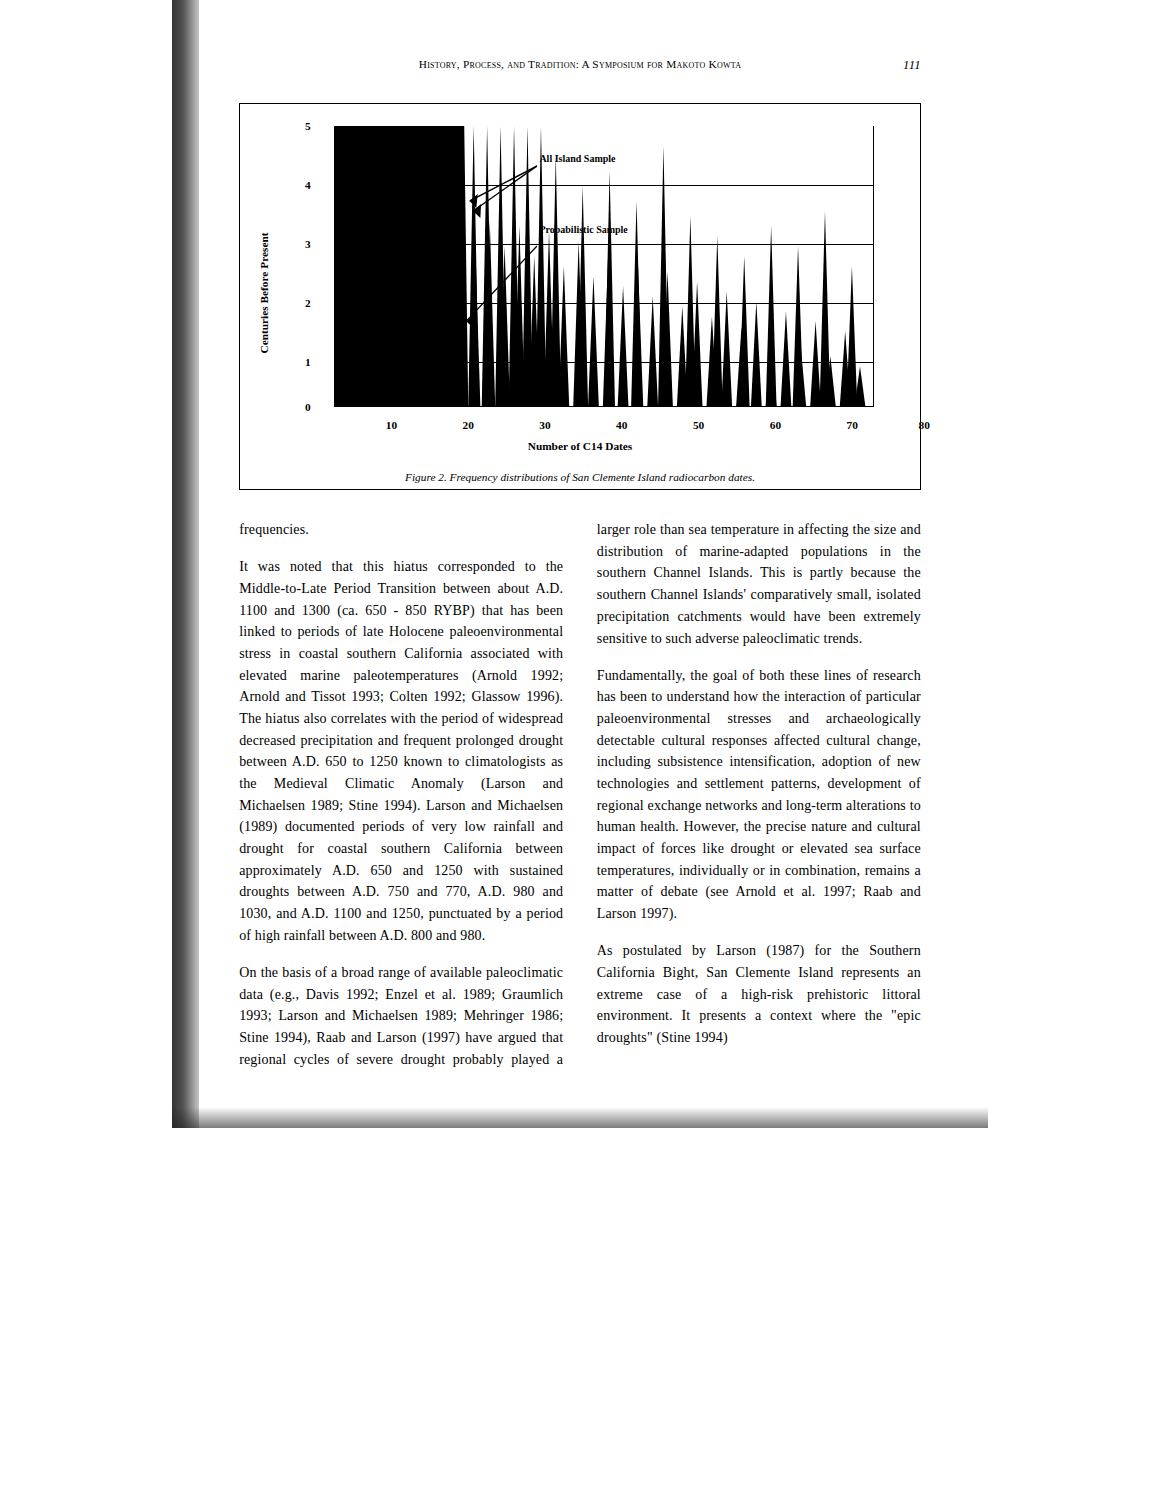History, Process, and Tradition: A Symposium for Makoto Kowta 111
Centuries Before Present
5
4
3
2
1
0
All Island Sample
Probabilistic Sample
10
20
30
40
50
60
70
80
Number of C14 Dates
Figure 2. Frequency distributions of San Clemente Island radiocarbon dates.
frequencies.
It was noted that this hiatus corresponded to the Middle-to-Late Period Transition between about A.D. 1100 and 1300 (ca. 650 - 850 RYBP) that has been linked to periods of late Holocene paleoenvironmental stress in coastal southern California associated with elevated marine paleotemperatures (Arnold 1992; Arnold and Tissot 1993; Colten 1992; Glassow 1996). The hiatus also correlates with the period of widespread decreased precipitation and frequent prolonged drought between A.D. 650 to 1250 known to climatologists as the Medieval Climatic Anomaly (Larson and Michaelsen 1989; Stine 1994). Larson and Michaelsen (1989) documented periods of very low rainfall and drought for coastal southern California between approximately A.D. 650 and 1250 with sustained droughts between A.D. 750 and 770, A.D. 980 and 1030, and A.D. 1100 and 1250, punctuated by a period of high rainfall between A.D. 800 and 980.
On the basis of a broad range of available paleoclimatic data (e.g., Davis 1992; Enzel et al. 1989; Graumlich 1993; Larson and Michaelsen 1989; Mehringer 1986; Stine 1994), Raab and Larson (1997) have argued that regional cycles of severe drought probably played a larger role than sea temperature in affecting the size and distribution of marine-adapted populations in the southern Channel Islands. This is partly because the southern Channel Islands' comparatively small, isolated precipitation catchments would have been extremely sensitive to such adverse paleoclimatic trends.
Fundamentally, the goal of both these lines of research has been to understand how the interaction of particular paleoenvironmental stresses and archaeologically detectable cultural responses affected cultural change, including subsistence intensification, adoption of new technologies and settlement patterns, development of regional exchange networks and long-term alterations to human health. However, the precise nature and cultural impact of forces like drought or elevated sea surface temperatures, individually or in combination, remains a matter of debate (see Arnold et al. 1997; Raab and Larson 1997).
As postulated by Larson (1987) for the Southern California Bight, San Clemente Island represents an extreme case of a high-risk prehistoric littoral environment. It presents a context where the "epic droughts" (Stine 1994)